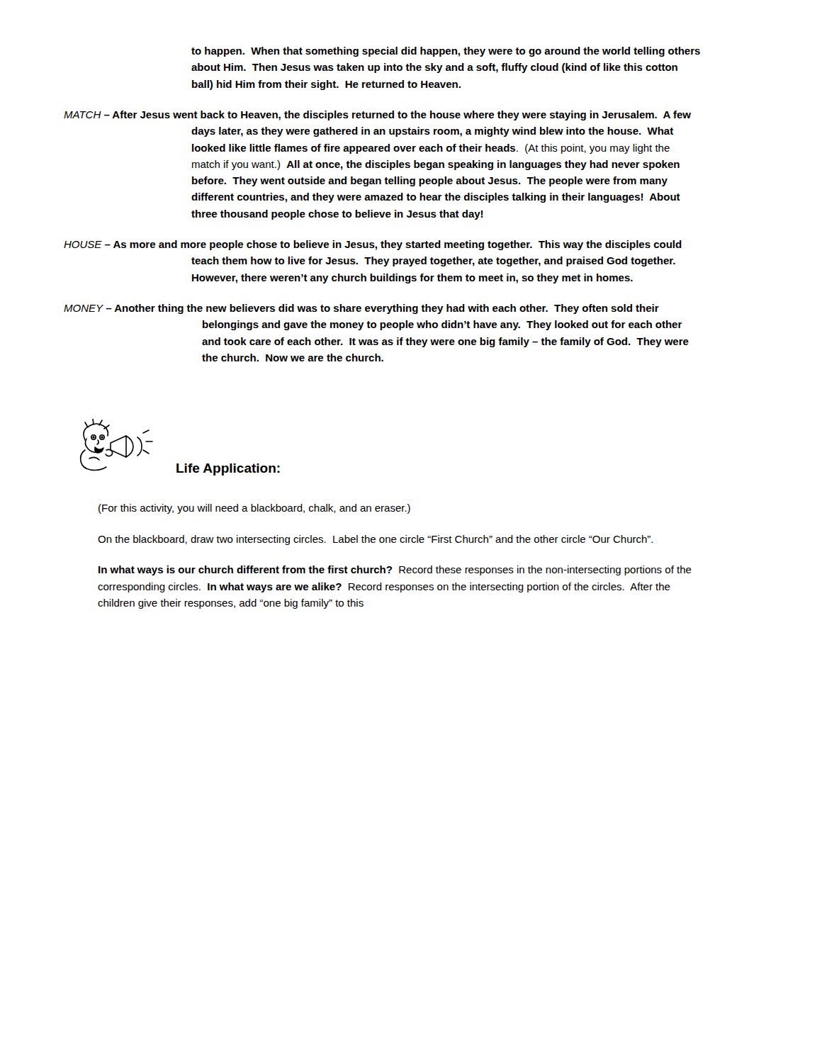to happen. When that something special did happen, they were to go around the world telling others about Him. Then Jesus was taken up into the sky and a soft, fluffy cloud (kind of like this cotton ball) hid Him from their sight. He returned to Heaven.
MATCH – After Jesus went back to Heaven, the disciples returned to the house where they were staying in Jerusalem. A few days later, as they were gathered in an upstairs room, a mighty wind blew into the house. What looked like little flames of fire appeared over each of their heads. (At this point, you may light the match if you want.) All at once, the disciples began speaking in languages they had never spoken before. They went outside and began telling people about Jesus. The people were from many different countries, and they were amazed to hear the disciples talking in their languages! About three thousand people chose to believe in Jesus that day!
HOUSE – As more and more people chose to believe in Jesus, they started meeting together. This way the disciples could teach them how to live for Jesus. They prayed together, ate together, and praised God together. However, there weren’t any church buildings for them to meet in, so they met in homes.
MONEY – Another thing the new believers did was to share everything they had with each other. They often sold their belongings and gave the money to people who didn’t have any. They looked out for each other and took care of each other. It was as if they were one big family – the family of God. They were the church. Now we are the church.
Life Application:
(For this activity, you will need a blackboard, chalk, and an eraser.)
On the blackboard, draw two intersecting circles. Label the one circle “First Church” and the other circle “Our Church”.
In what ways is our church different from the first church? Record these responses in the non-intersecting portions of the corresponding circles. In what ways are we alike? Record responses on the intersecting portion of the circles. After the children give their responses, add “one big family” to this